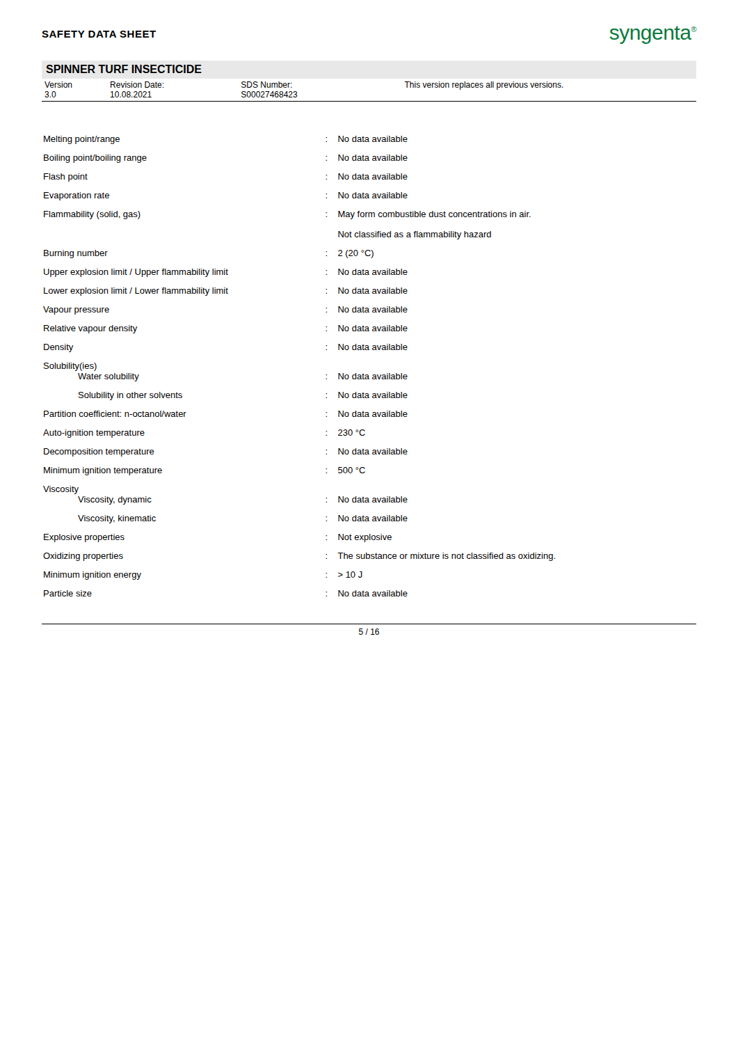syngenta®
SAFETY DATA SHEET
SPINNER TURF INSECTICIDE
| Version 3.0 | Revision Date: 10.08.2021 | SDS Number: S00027468423 | This version replaces all previous versions. |
| Melting point/range | : | No data available |
| Boiling point/boiling range | : | No data available |
| Flash point | : | No data available |
| Evaporation rate | : | No data available |
| Flammability (solid, gas) | : | May form combustible dust concentrations in air. Not classified as a flammability hazard |
| Burning number | : | 2 (20 °C) |
| Upper explosion limit / Upper flammability limit | : | No data available |
| Lower explosion limit / Lower flammability limit | : | No data available |
| Vapour pressure | : | No data available |
| Relative vapour density | : | No data available |
| Density | : | No data available |
| Solubility(ies) Water solubility | : | No data available |
| Solubility in other solvents | : | No data available |
| Partition coefficient: n-octanol/water | : | No data available |
| Auto-ignition temperature | : | 230 °C |
| Decomposition temperature | : | No data available |
| Minimum ignition temperature | : | 500 °C |
| Viscosity Viscosity, dynamic | : | No data available |
| Viscosity, kinematic | : | No data available |
| Explosive properties | : | Not explosive |
| Oxidizing properties | : | The substance or mixture is not classified as oxidizing. |
| Minimum ignition energy | : | > 10 J |
| Particle size | : | No data available |
5 / 16